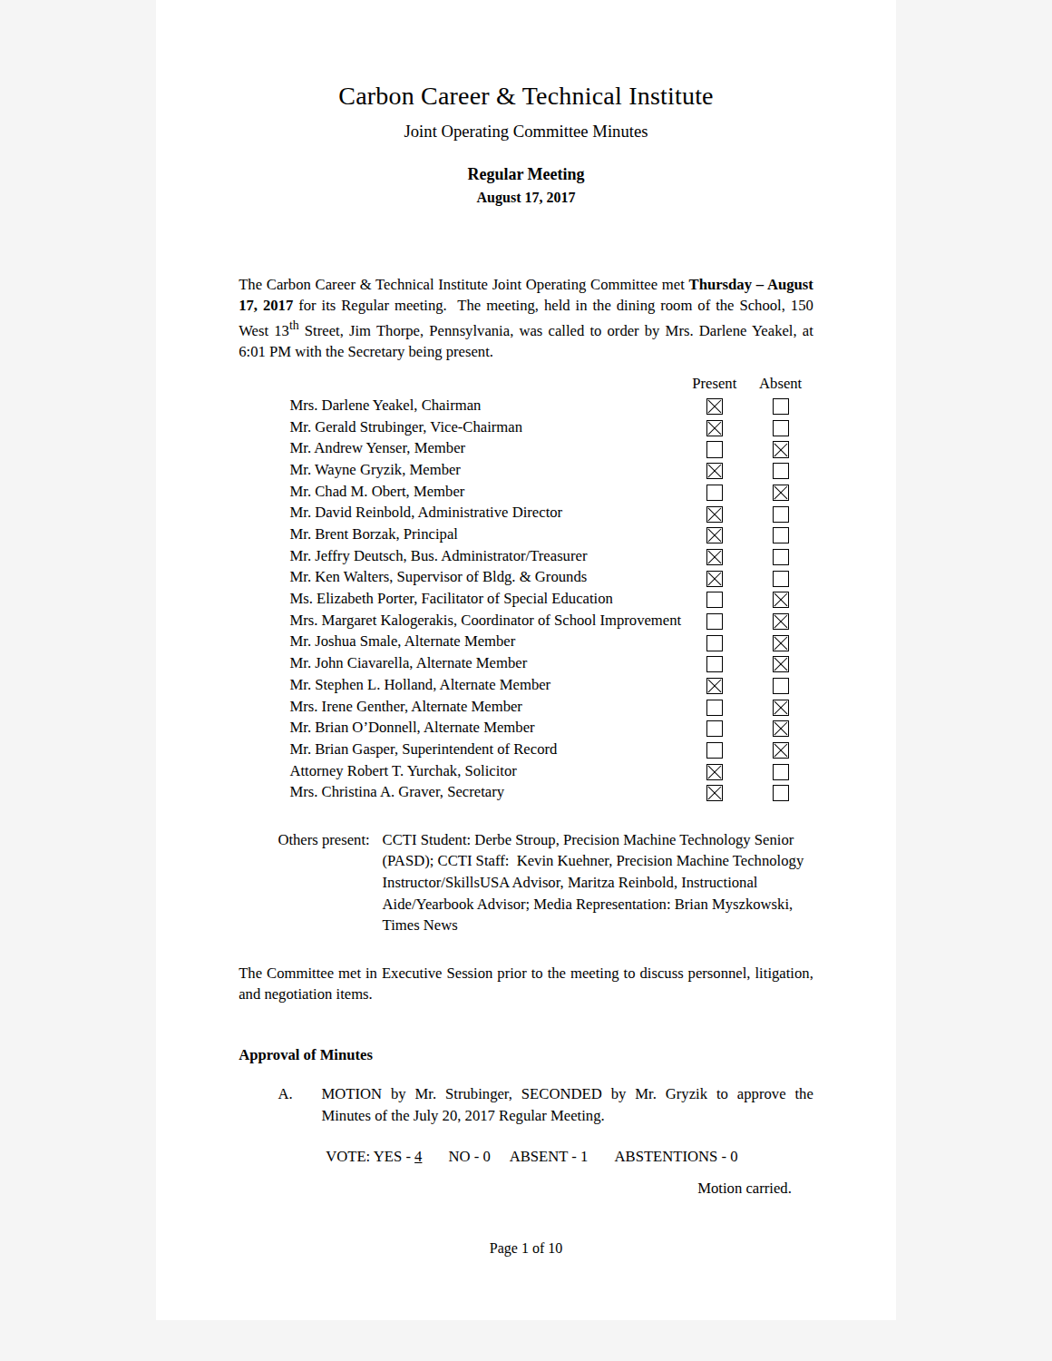Carbon Career & Technical Institute
Joint Operating Committee Minutes
Regular Meeting
August 17, 2017
The Carbon Career & Technical Institute Joint Operating Committee met Thursday – August 17, 2017 for its Regular meeting. The meeting, held in the dining room of the School, 150 West 13th Street, Jim Thorpe, Pennsylvania, was called to order by Mrs. Darlene Yeakel, at 6:01 PM with the Secretary being present.
| | | Present | Absent |
| | Mrs. Darlene Yeakel, Chairman | | |
| | Mr. Gerald Strubinger, Vice-Chairman | | |
| | Mr. Andrew Yenser, Member | | |
| | Mr. Wayne Gryzik, Member | | |
| | Mr. Chad M. Obert, Member | | |
| | Mr. David Reinbold, Administrative Director | | |
| | Mr. Brent Borzak, Principal | | |
| | Mr. Jeffry Deutsch, Bus. Administrator/Treasurer | | |
| | Mr. Ken Walters, Supervisor of Bldg. & Grounds | | |
| | Ms. Elizabeth Porter, Facilitator of Special Education | | |
| | Mrs. Margaret Kalogerakis, Coordinator of School Improvement | | |
| | Mr. Joshua Smale, Alternate Member | | |
| | Mr. John Ciavarella, Alternate Member | | |
| | Mr. Stephen L. Holland, Alternate Member | | |
| | Mrs. Irene Genther, Alternate Member | | |
| | Mr. Brian O’Donnell, Alternate Member | | |
| | Mr. Brian Gasper, Superintendent of Record | | |
| | Attorney Robert T. Yurchak, Solicitor | | |
| | Mrs. Christina A. Graver, Secretary | | |
Others present:
CCTI Student: Derbe Stroup, Precision Machine Technology Senior (PASD); CCTI Staff: Kevin Kuehner, Precision Machine Technology Instructor/SkillsUSA Advisor, Maritza Reinbold, Instructional Aide/Yearbook Advisor; Media Representation: Brian Myszkowski, Times News
The Committee met in Executive Session prior to the meeting to discuss personnel, litigation, and negotiation items.
Approval of Minutes
A.
MOTION by Mr. Strubinger, SECONDED by Mr. Gryzik to approve the Minutes of the July 20, 2017 Regular Meeting.
VOTE: YES - 4 NO - 0 ABSENT - 1 ABSTENTIONS - 0
Motion carried.
Page 1 of 10